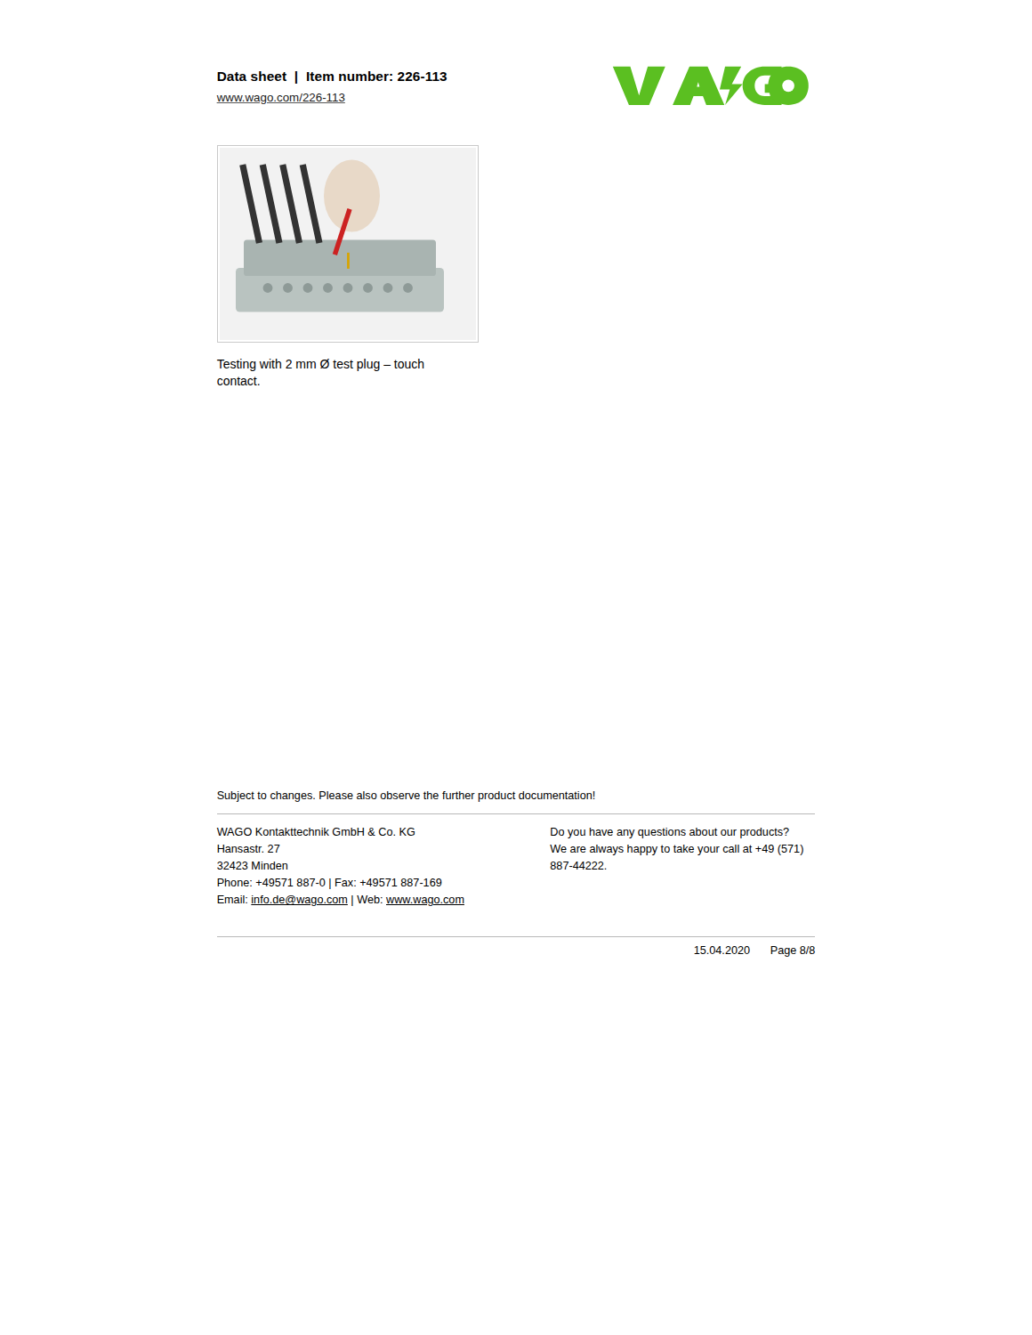Data sheet | Item number: 226-113
www.wago.com/226-113
Testing with 2 mm Ø test plug – touch contact.
Subject to changes. Please also observe the further product documentation!
WAGO Kontakttechnik GmbH & Co. KG
Hansastr. 27
32423 Minden
Phone: +49571 887-0 | Fax: +49571 887-169
Email: info.de@wago.com | Web: www.wago.com
Do you have any questions about our products?
We are always happy to take your call at +49 (571) 887-44222.
15.04.2020 Page 8/8